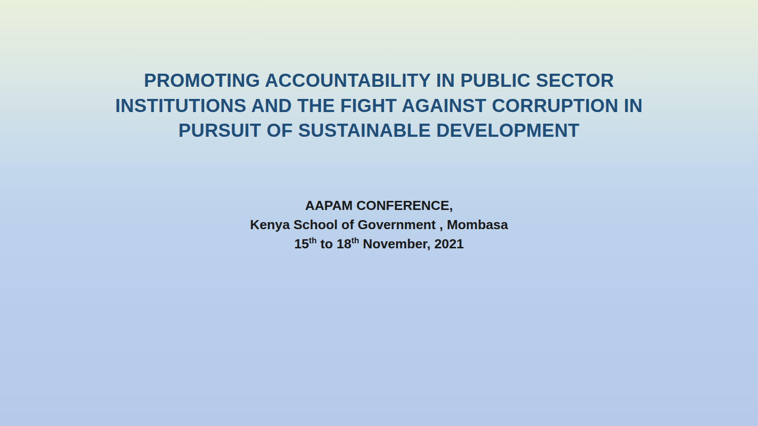PROMOTING ACCOUNTABILITY IN PUBLIC SECTOR INSTITUTIONS AND THE FIGHT AGAINST CORRUPTION IN PURSUIT OF SUSTAINABLE DEVELOPMENT
AAPAM CONFERENCE,
Kenya School of Government , Mombasa
15th to 18th November, 2021